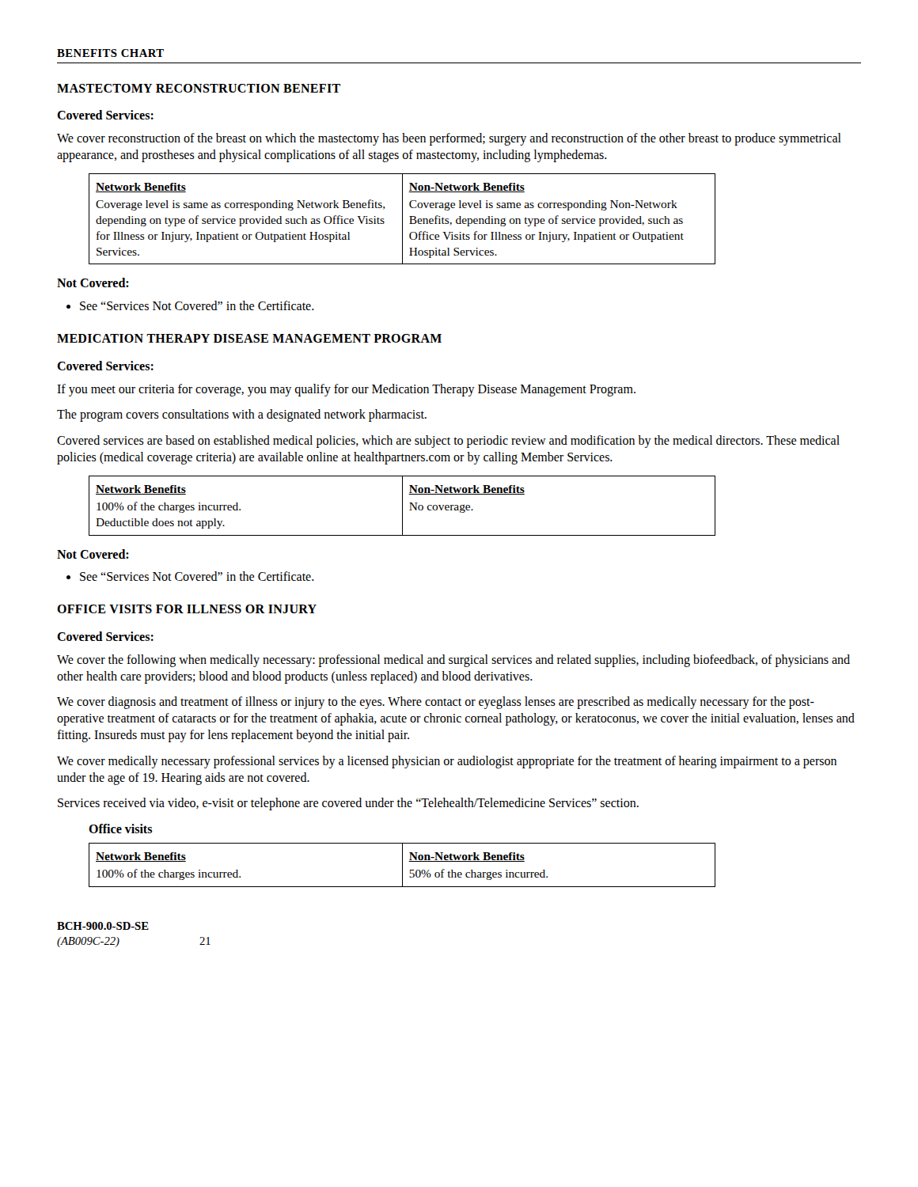BENEFITS CHART
MASTECTOMY RECONSTRUCTION BENEFIT
Covered Services:
We cover reconstruction of the breast on which the mastectomy has been performed; surgery and reconstruction of the other breast to produce symmetrical appearance, and prostheses and physical complications of all stages of mastectomy, including lymphedemas.
| Network Benefits | Non-Network Benefits |
| Coverage level is same as corresponding Network Benefits, depending on type of service provided such as Office Visits for Illness or Injury, Inpatient or Outpatient Hospital Services. | Coverage level is same as corresponding Non-Network Benefits, depending on type of service provided, such as Office Visits for Illness or Injury, Inpatient or Outpatient Hospital Services. |
Not Covered:
See “Services Not Covered” in the Certificate.
MEDICATION THERAPY DISEASE MANAGEMENT PROGRAM
Covered Services:
If you meet our criteria for coverage, you may qualify for our Medication Therapy Disease Management Program.
The program covers consultations with a designated network pharmacist.
Covered services are based on established medical policies, which are subject to periodic review and modification by the medical directors. These medical policies (medical coverage criteria) are available online at healthpartners.com or by calling Member Services.
| Network Benefits | Non-Network Benefits |
| 100% of the charges incurred. Deductible does not apply. | No coverage. |
Not Covered:
See “Services Not Covered” in the Certificate.
OFFICE VISITS FOR ILLNESS OR INJURY
Covered Services:
We cover the following when medically necessary: professional medical and surgical services and related supplies, including biofeedback, of physicians and other health care providers; blood and blood products (unless replaced) and blood derivatives.
We cover diagnosis and treatment of illness or injury to the eyes. Where contact or eyeglass lenses are prescribed as medically necessary for the post-operative treatment of cataracts or for the treatment of aphakia, acute or chronic corneal pathology, or keratoconus, we cover the initial evaluation, lenses and fitting. Insureds must pay for lens replacement beyond the initial pair.
We cover medically necessary professional services by a licensed physician or audiologist appropriate for the treatment of hearing impairment to a person under the age of 19. Hearing aids are not covered.
Services received via video, e-visit or telephone are covered under the “Telehealth/Telemedicine Services” section.
Office visits
| Network Benefits | Non-Network Benefits |
| 100% of the charges incurred. | 50% of the charges incurred. |
BCH-900.0-SD-SE
(AB009C-22)
21